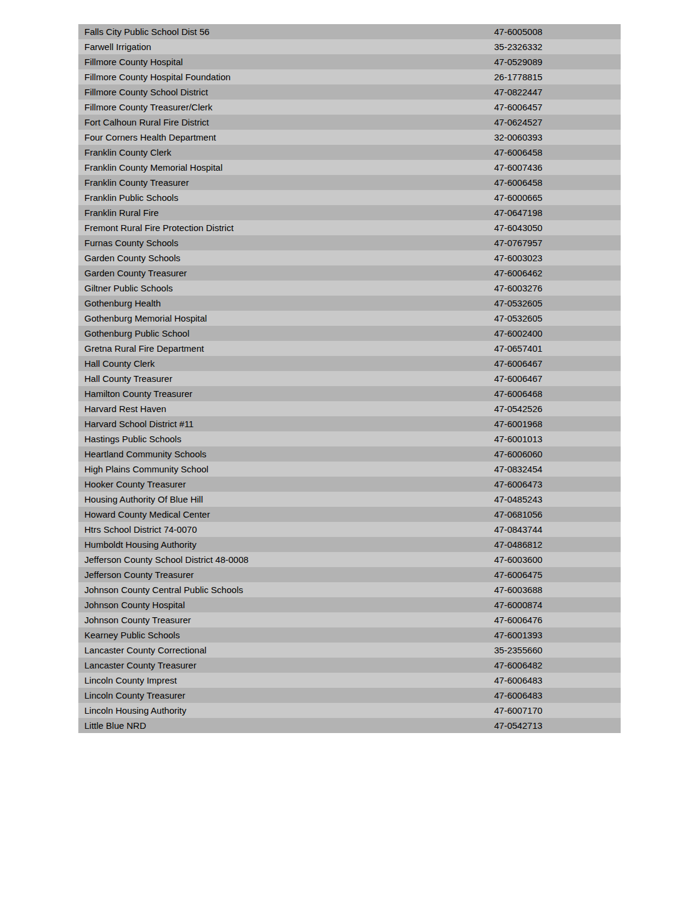| Falls City Public School Dist 56 | 47-6005008 |
| Farwell Irrigation | 35-2326332 |
| Fillmore County Hospital | 47-0529089 |
| Fillmore County Hospital Foundation | 26-1778815 |
| Fillmore County School District | 47-0822447 |
| Fillmore County Treasurer/Clerk | 47-6006457 |
| Fort Calhoun Rural Fire District | 47-0624527 |
| Four Corners Health Department | 32-0060393 |
| Franklin County Clerk | 47-6006458 |
| Franklin County Memorial Hospital | 47-6007436 |
| Franklin County Treasurer | 47-6006458 |
| Franklin Public Schools | 47-6000665 |
| Franklin Rural Fire | 47-0647198 |
| Fremont Rural Fire Protection District | 47-6043050 |
| Furnas County Schools | 47-0767957 |
| Garden County Schools | 47-6003023 |
| Garden County Treasurer | 47-6006462 |
| Giltner Public Schools | 47-6003276 |
| Gothenburg Health | 47-0532605 |
| Gothenburg Memorial Hospital | 47-0532605 |
| Gothenburg Public School | 47-6002400 |
| Gretna Rural Fire Department | 47-0657401 |
| Hall County Clerk | 47-6006467 |
| Hall County Treasurer | 47-6006467 |
| Hamilton County Treasurer | 47-6006468 |
| Harvard Rest Haven | 47-0542526 |
| Harvard School District #11 | 47-6001968 |
| Hastings Public Schools | 47-6001013 |
| Heartland Community Schools | 47-6006060 |
| High Plains Community School | 47-0832454 |
| Hooker County Treasurer | 47-6006473 |
| Housing Authority Of Blue Hill | 47-0485243 |
| Howard County Medical Center | 47-0681056 |
| Htrs School District 74-0070 | 47-0843744 |
| Humboldt Housing Authority | 47-0486812 |
| Jefferson County School District 48-0008 | 47-6003600 |
| Jefferson County Treasurer | 47-6006475 |
| Johnson County Central Public Schools | 47-6003688 |
| Johnson County Hospital | 47-6000874 |
| Johnson County Treasurer | 47-6006476 |
| Kearney Public Schools | 47-6001393 |
| Lancaster County Correctional | 35-2355660 |
| Lancaster County Treasurer | 47-6006482 |
| Lincoln County Imprest | 47-6006483 |
| Lincoln County Treasurer | 47-6006483 |
| Lincoln Housing Authority | 47-6007170 |
| Little Blue NRD | 47-0542713 |